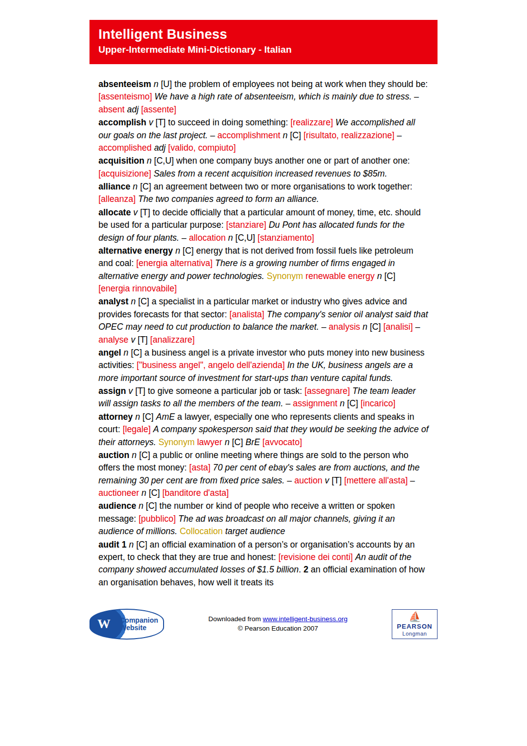Intelligent Business
Upper-Intermediate Mini-Dictionary - Italian
absenteeism n [U] the problem of employees not being at work when they should be: [assenteismo] We have a high rate of absenteeism, which is mainly due to stress. – absent adj [assente]
accomplish v [T] to succeed in doing something: [realizzare] We accomplished all our goals on the last project. – accomplishment n [C] [risultato, realizzazione] – accomplished adj [valido, compiuto]
acquisition n [C,U] when one company buys another one or part of another one: [acquisizione] Sales from a recent acquisition increased revenues to $85m.
alliance n [C] an agreement between two or more organisations to work together: [alleanza] The two companies agreed to form an alliance.
allocate v [T] to decide officially that a particular amount of money, time, etc. should be used for a particular purpose: [stanziare] Du Pont has allocated funds for the design of four plants. – allocation n [C,U] [stanziamento]
alternative energy n [C] energy that is not derived from fossil fuels like petroleum and coal: [energia alternativa] There is a growing number of firms engaged in alternative energy and power technologies. Synonym renewable energy n [C] [energia rinnovabile]
analyst n [C] a specialist in a particular market or industry who gives advice and provides forecasts for that sector: [analista] The company's senior oil analyst said that OPEC may need to cut production to balance the market. – analysis n [C] [analisi] – analyse v [T] [analizzare]
angel n [C] a business angel is a private investor who puts money into new business activities: ["business angel", angelo dell'azienda] In the UK, business angels are a more important source of investment for start-ups than venture capital funds.
assign v [T] to give someone a particular job or task: [assegnare] The team leader will assign tasks to all the members of the team. – assignment n [C] [incarico]
attorney n [C] AmE a lawyer, especially one who represents clients and speaks in court: [legale] A company spokesperson said that they would be seeking the advice of their attorneys. Synonym lawyer n [C] BrE [avvocato]
auction n [C] a public or online meeting where things are sold to the person who offers the most money: [asta] 70 per cent of ebay's sales are from auctions, and the remaining 30 per cent are from fixed price sales. – auction v [T] [mettere all'asta] – auctioneer n [C] [banditore d'asta]
audience n [C] the number or kind of people who receive a written or spoken message: [pubblico] The ad was broadcast on all major channels, giving it an audience of millions. Collocation target audience
audit 1 n [C] an official examination of a person’s or organisation’s accounts by an expert, to check that they are true and honest: [revisione dei conti] An audit of the company showed accumulated losses of $1.5 billion. 2 an official examination of how an organisation behaves, how well it treats its
W Companion
Website
Downloaded from www.intelligent-business.org
© Pearson Education 2007
⛵
PEARSON
Longman